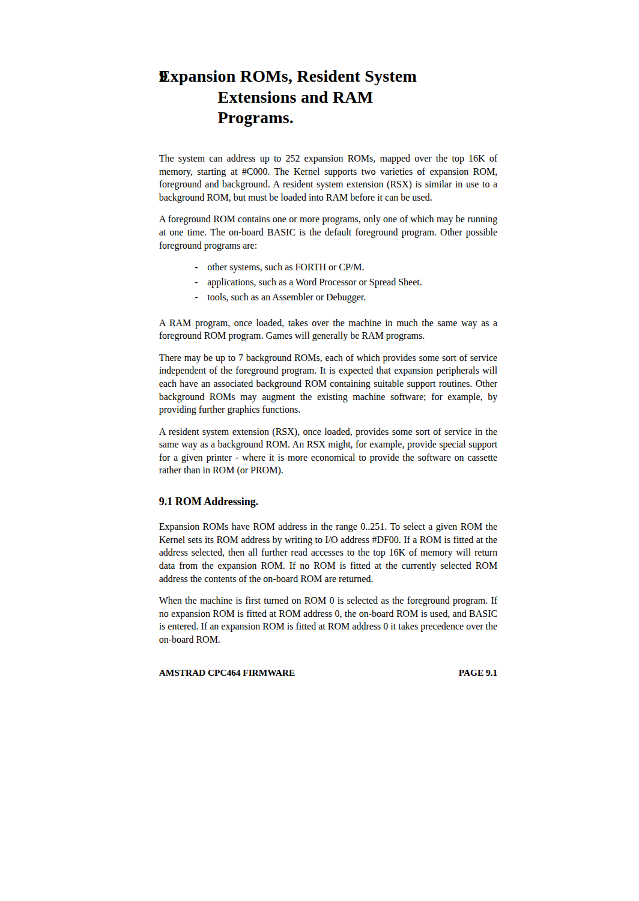9 Expansion ROMs, Resident System Extensions and RAM Programs.
The system can address up to 252 expansion ROMs, mapped over the top 16K of memory, starting at #C000. The Kernel supports two varieties of expansion ROM, foreground and background. A resident system extension (RSX) is similar in use to a background ROM, but must be loaded into RAM before it can be used.
A foreground ROM contains one or more programs, only one of which may be running at one time. The on-board BASIC is the default foreground program. Other possible foreground programs are:
other systems, such as FORTH or CP/M.
applications, such as a Word Processor or Spread Sheet.
tools, such as an Assembler or Debugger.
A RAM program, once loaded, takes over the machine in much the same way as a foreground ROM program. Games will generally be RAM programs.
There may be up to 7 background ROMs, each of which provides some sort of service independent of the foreground program. It is expected that expansion peripherals will each have an associated background ROM containing suitable support routines. Other background ROMs may augment the existing machine software; for example, by providing further graphics functions.
A resident system extension (RSX), once loaded, provides some sort of service in the same way as a background ROM. An RSX might, for example, provide special support for a given printer - where it is more economical to provide the software on cassette rather than in ROM (or PROM).
9.1 ROM Addressing.
Expansion ROMs have ROM address in the range 0..251. To select a given ROM the Kernel sets its ROM address by writing to I/O address #DF00. If a ROM is fitted at the address selected, then all further read accesses to the top 16K of memory will return data from the expansion ROM. If no ROM is fitted at the currently selected ROM address the contents of the on-board ROM are returned.
When the machine is first turned on ROM 0 is selected as the foreground program. If no expansion ROM is fitted at ROM address 0, the on-board ROM is used, and BASIC is entered. If an expansion ROM is fitted at ROM address 0 it takes precedence over the on-board ROM.
AMSTRAD CPC464 FIRMWARE PAGE 9.1